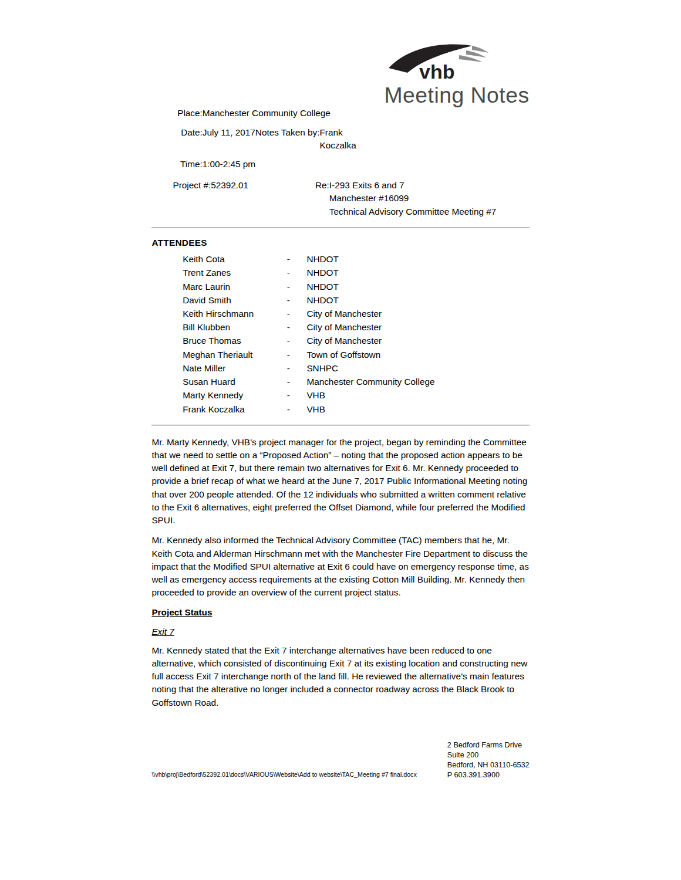| Place: | Manchester Community College |
| Date: | July 11, 2017 | Notes Taken by: | Frank Koczalka |
| Time: | 1:00-2:45 pm |
vhb
Meeting Notes
| Project #: | 52392.01 | Re: | I-293 Exits 6 and 7 Manchester #16099 Technical Advisory Committee Meeting #7 |
ATTENDEES
| Keith Cota | - | NHDOT |
| Trent Zanes | - | NHDOT |
| Marc Laurin | - | NHDOT |
| David Smith | - | NHDOT |
| Keith Hirschmann | - | City of Manchester |
| Bill Klubben | - | City of Manchester |
| Bruce Thomas | - | City of Manchester |
| Meghan Theriault | - | Town of Goffstown |
| Nate Miller | - | SNHPC |
| Susan Huard | - | Manchester Community College |
| Marty Kennedy | - | VHB |
| Frank Koczalka | - | VHB |
Mr. Marty Kennedy, VHB’s project manager for the project, began by reminding the Committee that we need to settle on a “Proposed Action” – noting that the proposed action appears to be well defined at Exit 7, but there remain two alternatives for Exit 6. Mr. Kennedy proceeded to provide a brief recap of what we heard at the June 7, 2017 Public Informational Meeting noting that over 200 people attended. Of the 12 individuals who submitted a written comment relative to the Exit 6 alternatives, eight preferred the Offset Diamond, while four preferred the Modified SPUI.
Mr. Kennedy also informed the Technical Advisory Committee (TAC) members that he, Mr. Keith Cota and Alderman Hirschmann met with the Manchester Fire Department to discuss the impact that the Modified SPUI alternative at Exit 6 could have on emergency response time, as well as emergency access requirements at the existing Cotton Mill Building. Mr. Kennedy then proceeded to provide an overview of the current project status.
Project Status
Exit 7
Mr. Kennedy stated that the Exit 7 interchange alternatives have been reduced to one alternative, which consisted of discontinuing Exit 7 at its existing location and constructing new full access Exit 7 interchange north of the land fill. He reviewed the alternative’s main features noting that the alterative no longer included a connector roadway across the Black Brook to Goffstown Road.
\\vhb\proj\Bedford\52392.01\docs\VARIOUS\Website\Add to website\TAC_Meeting #7 final.docx
2 Bedford Farms Drive Suite 200 Bedford, NH 03110-6532 P 603.391.3900